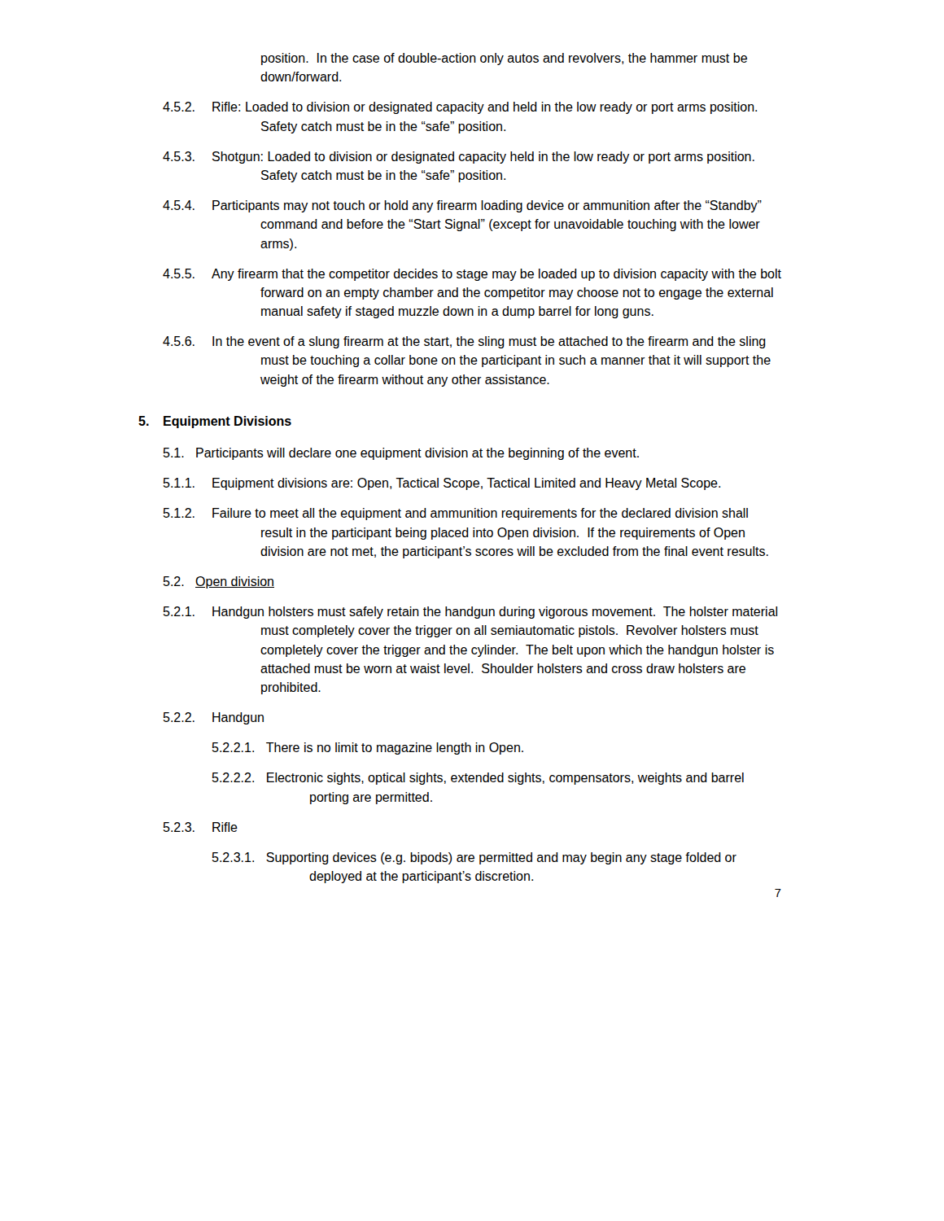position. In the case of double-action only autos and revolvers, the hammer must be down/forward.
4.5.2. Rifle: Loaded to division or designated capacity and held in the low ready or port arms position. Safety catch must be in the “safe” position.
4.5.3. Shotgun: Loaded to division or designated capacity held in the low ready or port arms position. Safety catch must be in the “safe” position.
4.5.4. Participants may not touch or hold any firearm loading device or ammunition after the “Standby” command and before the “Start Signal” (except for unavoidable touching with the lower arms).
4.5.5. Any firearm that the competitor decides to stage may be loaded up to division capacity with the bolt forward on an empty chamber and the competitor may choose not to engage the external manual safety if staged muzzle down in a dump barrel for long guns.
4.5.6. In the event of a slung firearm at the start, the sling must be attached to the firearm and the sling must be touching a collar bone on the participant in such a manner that it will support the weight of the firearm without any other assistance.
5. Equipment Divisions
5.1. Participants will declare one equipment division at the beginning of the event.
5.1.1. Equipment divisions are: Open, Tactical Scope, Tactical Limited and Heavy Metal Scope.
5.1.2. Failure to meet all the equipment and ammunition requirements for the declared division shall result in the participant being placed into Open division. If the requirements of Open division are not met, the participant’s scores will be excluded from the final event results.
5.2. Open division
5.2.1. Handgun holsters must safely retain the handgun during vigorous movement. The holster material must completely cover the trigger on all semiautomatic pistols. Revolver holsters must completely cover the trigger and the cylinder. The belt upon which the handgun holster is attached must be worn at waist level. Shoulder holsters and cross draw holsters are prohibited.
5.2.2. Handgun
5.2.2.1. There is no limit to magazine length in Open.
5.2.2.2. Electronic sights, optical sights, extended sights, compensators, weights and barrel porting are permitted.
5.2.3. Rifle
5.2.3.1. Supporting devices (e.g. bipods) are permitted and may begin any stage folded or deployed at the participant’s discretion.
7